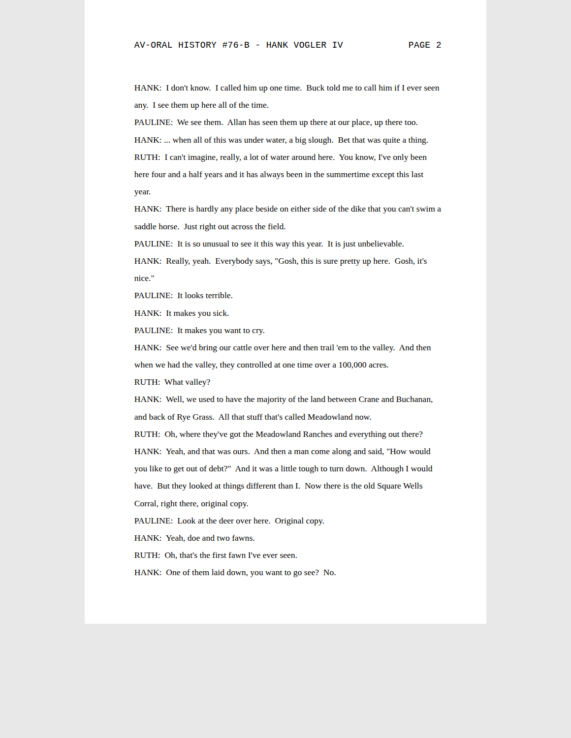AV-ORAL HISTORY #76-B - HANK VOGLER IV PAGE 2
HANK: I don't know. I called him up one time. Buck told me to call him if I ever seen any. I see them up here all of the time.
PAULINE: We see them. Allan has seen them up there at our place, up there too.
HANK: ... when all of this was under water, a big slough. Bet that was quite a thing.
RUTH: I can't imagine, really, a lot of water around here. You know, I've only been here four and a half years and it has always been in the summertime except this last year.
HANK: There is hardly any place beside on either side of the dike that you can't swim a saddle horse. Just right out across the field.
PAULINE: It is so unusual to see it this way this year. It is just unbelievable.
HANK: Really, yeah. Everybody says, "Gosh, this is sure pretty up here. Gosh, it's nice."
PAULINE: It looks terrible.
HANK: It makes you sick.
PAULINE: It makes you want to cry.
HANK: See we'd bring our cattle over here and then trail 'em to the valley. And then when we had the valley, they controlled at one time over a 100,000 acres.
RUTH: What valley?
HANK: Well, we used to have the majority of the land between Crane and Buchanan, and back of Rye Grass. All that stuff that's called Meadowland now.
RUTH: Oh, where they've got the Meadowland Ranches and everything out there?
HANK: Yeah, and that was ours. And then a man come along and said, "How would you like to get out of debt?" And it was a little tough to turn down. Although I would have. But they looked at things different than I. Now there is the old Square Wells Corral, right there, original copy.
PAULINE: Look at the deer over here. Original copy.
HANK: Yeah, doe and two fawns.
RUTH: Oh, that's the first fawn I've ever seen.
HANK: One of them laid down, you want to go see? No.